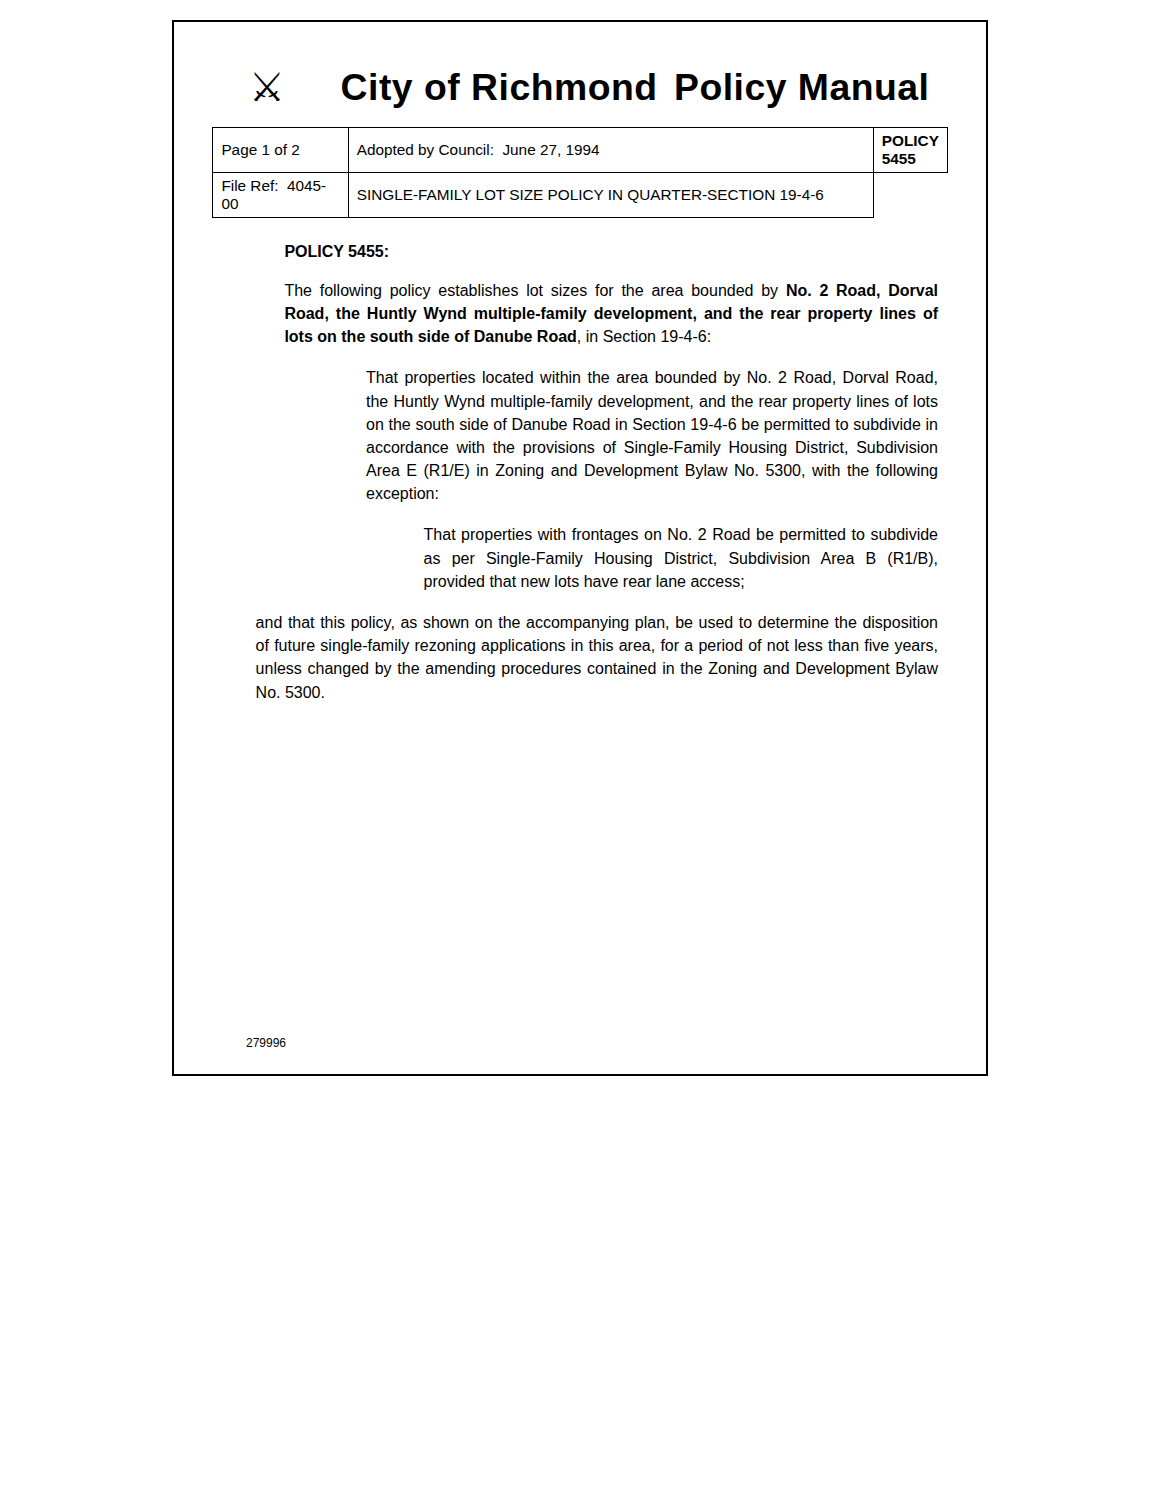⚔
City of Richmond
Policy Manual
| Page 1 of 2 | Adopted by Council: June 27, 1994 | POLICY 5455 |
| File Ref: 4045-00 | SINGLE-FAMILY LOT SIZE POLICY IN QUARTER-SECTION 19-4-6 |
POLICY 5455:
The following policy establishes lot sizes for the area bounded by No. 2 Road, Dorval Road, the Huntly Wynd multiple-family development, and the rear property lines of lots on the south side of Danube Road, in Section 19-4-6:
That properties located within the area bounded by No. 2 Road, Dorval Road, the Huntly Wynd multiple-family development, and the rear property lines of lots on the south side of Danube Road in Section 19-4-6 be permitted to subdivide in accordance with the provisions of Single-Family Housing District, Subdivision Area E (R1/E) in Zoning and Development Bylaw No. 5300, with the following exception:
That properties with frontages on No. 2 Road be permitted to subdivide as per Single-Family Housing District, Subdivision Area B (R1/B), provided that new lots have rear lane access;
and that this policy, as shown on the accompanying plan, be used to determine the disposition of future single-family rezoning applications in this area, for a period of not less than five years, unless changed by the amending procedures contained in the Zoning and Development Bylaw No. 5300.
279996